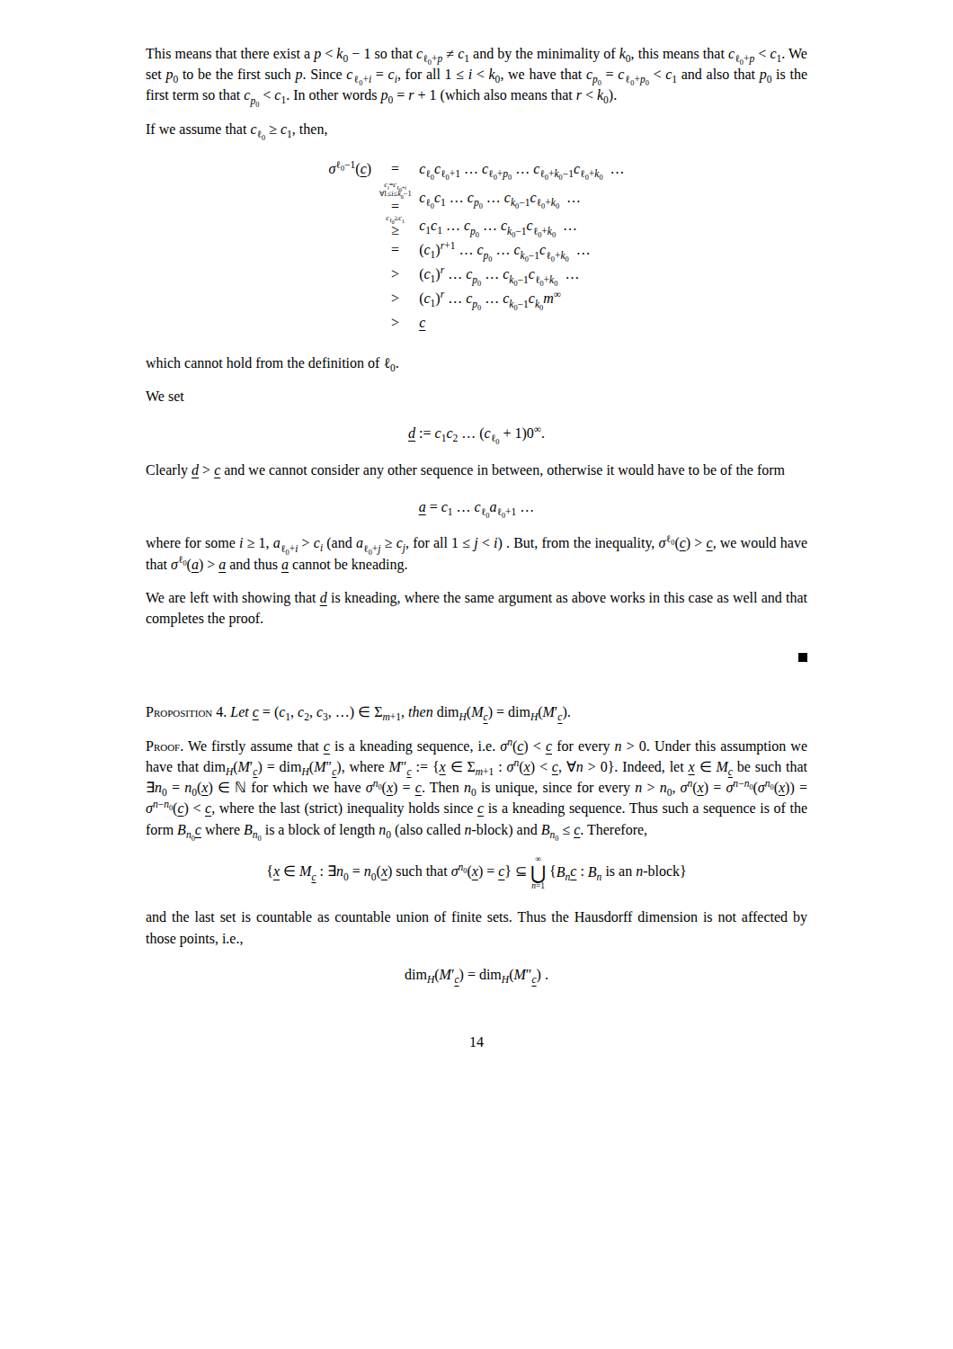This means that there exist a p < k0 − 1 so that cℓ0+p ≠ c1 and by the minimality of k0, this means that cℓ0+p < c1. We set p0 to be the first such p. Since cℓ0+i = ci, for all 1 ≤ i < k0, we have that cp0 = cℓ0+p0 < c1 and also that p0 is the first term so that cp0 < c1. In other words p0 = r + 1 (which also means that r < k0).
If we assume that cℓ0 ≥ c1, then,
| σ ℓ 0 −1 ( c ) | = | c ℓ 0 c ℓ 0 +1 … c ℓ 0 + p 0 … c ℓ 0 + k 0 −1 c ℓ 0 + k 0 … |
| | c i = c ℓ 0 + i ∀1≤ i ≤ k 0 −1 = | c ℓ 0 c 1 … c p 0 … c k 0 −1 c ℓ 0 + k 0 … |
| | c ℓ 0 ≥ c 1 ≥ | c 1 c 1 … c p 0 … c k 0 −1 c ℓ 0 + k 0 … |
| | = | ( c 1 ) r +1 … c p 0 … c k 0 −1 c ℓ 0 + k 0 … |
| | > | ( c 1 ) r … c p 0 … c k 0 −1 c ℓ 0 + k 0 … |
| | > | ( c 1 ) r … c p 0 … c k 0 −1 c k 0 m ∞ |
| | > | c |
which cannot hold from the definition of ℓ0.
We set
d := c1c2 … (cℓ0 + 1)0∞.
Clearly d > c and we cannot consider any other sequence in between, otherwise it would have to be of the form
a = c1 … cℓ0aℓ0+1 …
where for some i ≥ 1, aℓ0+i > ci (and aℓ0+j ≥ cj, for all 1 ≤ j < i) . But, from the inequality, σℓ0(c) > c, we would have that σℓ0(a) > a and thus a cannot be kneading.
We are left with showing that d is kneading, where the same argument as above works in this case as well and that completes the proof.
Proposition 4. Let c = (c1, c2, c3, …) ∈ Σm+1, then dimH(Mc) = dimH(M′c).
Proof. We firstly assume that c is a kneading sequence, i.e. σn(c) < c for every n > 0. Under this assumption we have that dimH(M′c) = dimH(M″c), where M″c := {x ∈ Σm+1 : σn(x) < c, ∀n > 0}. Indeed, let x ∈ Mc be such that ∃n0 = n0(x) ∈ ℕ for which we have σn0(x) = c. Then n0 is unique, since for every n > n0, σn(x) = σn−n0(σn0(x)) = σn−n0(c) < c, where the last (strict) inequality holds since c is a kneading sequence. Thus such a sequence is of the form Bn0c where Bn0 is a block of length n0 (also called n-block) and Bn0 ≤ c. Therefore,
{x ∈ Mc : ∃n0 = n0(x) such that σn0(x) = c} ⊆ ∞⋃n=1 {Bn c : Bn is an n-block}
and the last set is countable as countable union of finite sets. Thus the Hausdorff dimension is not affected by those points, i.e.,
dimH(M′c) = dimH(M″c) .
14